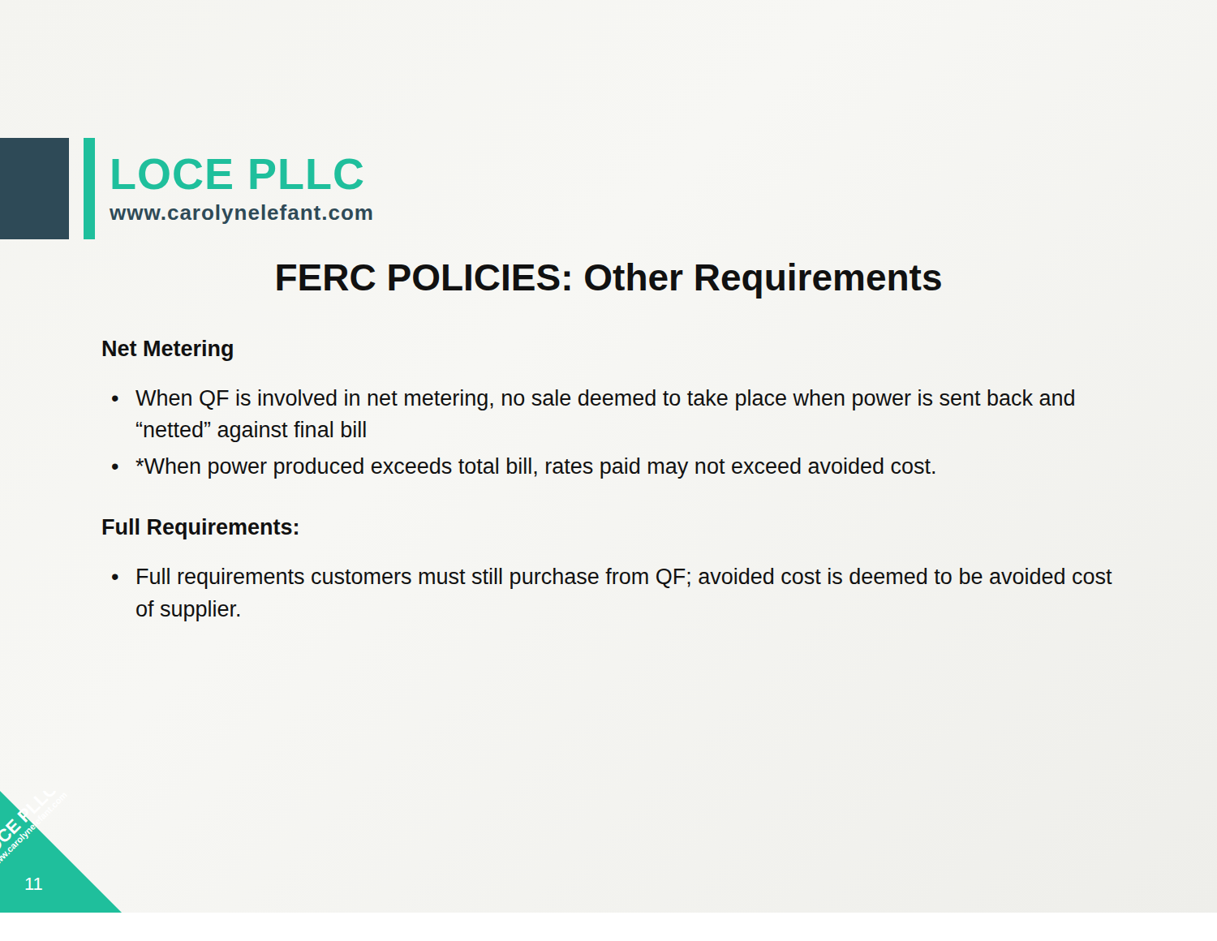LOCE PLLC www.carolynelefant.com
FERC POLICIES: Other Requirements
Net Metering
When QF is involved in net metering, no sale deemed to take place when power is sent back and “netted” against final bill
*When power produced exceeds total bill, rates paid may not exceed avoided cost.
Full Requirements:
Full requirements customers must still purchase from QF; avoided cost is deemed to be avoided cost of supplier.
www. LOCE PLLC www.carolynelefant.com
11